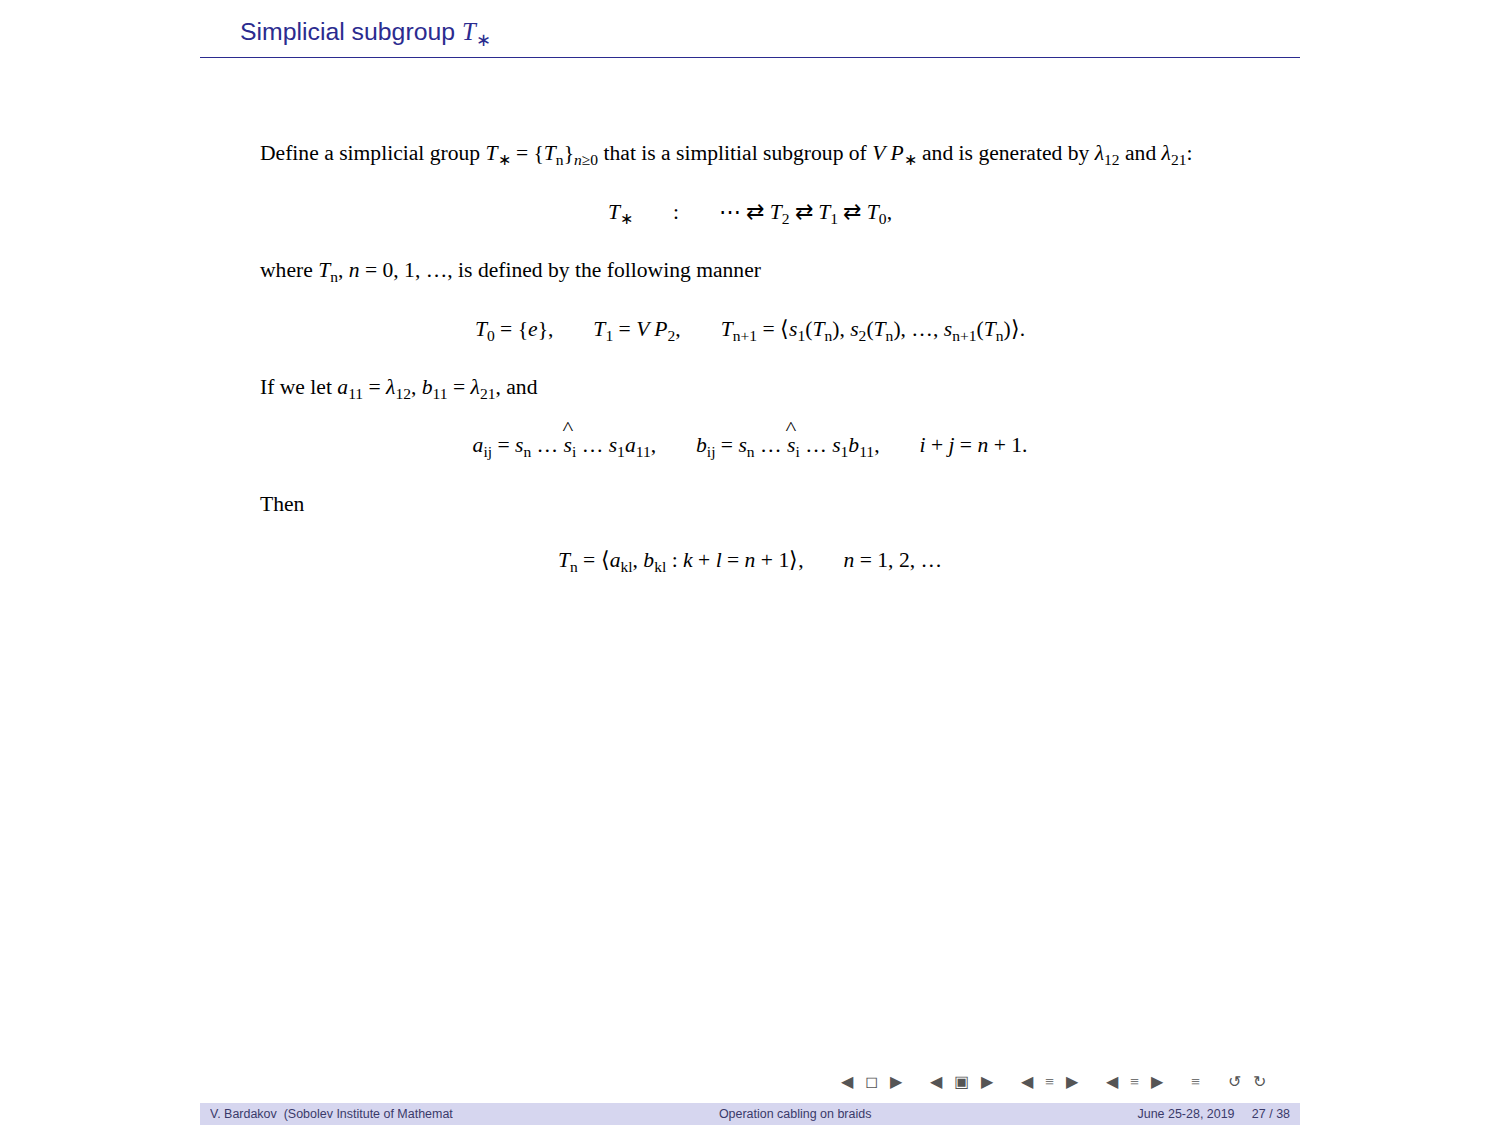Simplicial subgroup T∗
Define a simplicial group T∗ = {Tn}n≥0 that is a simplitial subgroup of V P∗ and is generated by λ12 and λ21:
T∗ : ⋯ ⇄ T2 ⇄ T1 ⇄ T0,
where Tn, n = 0, 1, …, is defined by the following manner
T0 = {e}, T1 = V P2, Tn+1 = ⟨s1(Tn), s2(Tn), …, sn+1(Tn)⟩.
If we let a11 = λ12, b11 = λ21, and
aij = sn … si … s1 a11, bij = sn … si … s1 b11, i + j = n + 1.
Then
Tn = ⟨akl, bkl : k + l = n + 1⟩, n = 1, 2, …
◀ ◻ ▶ ◀ ▣ ▶ ◀ ≡ ▶ ◀ ≡ ▶ ≡ ↺ ↻
V. Bardakov (Sobolev Institute of Mathemat
Operation cabling on braids
June 25-28, 2019 27 / 38